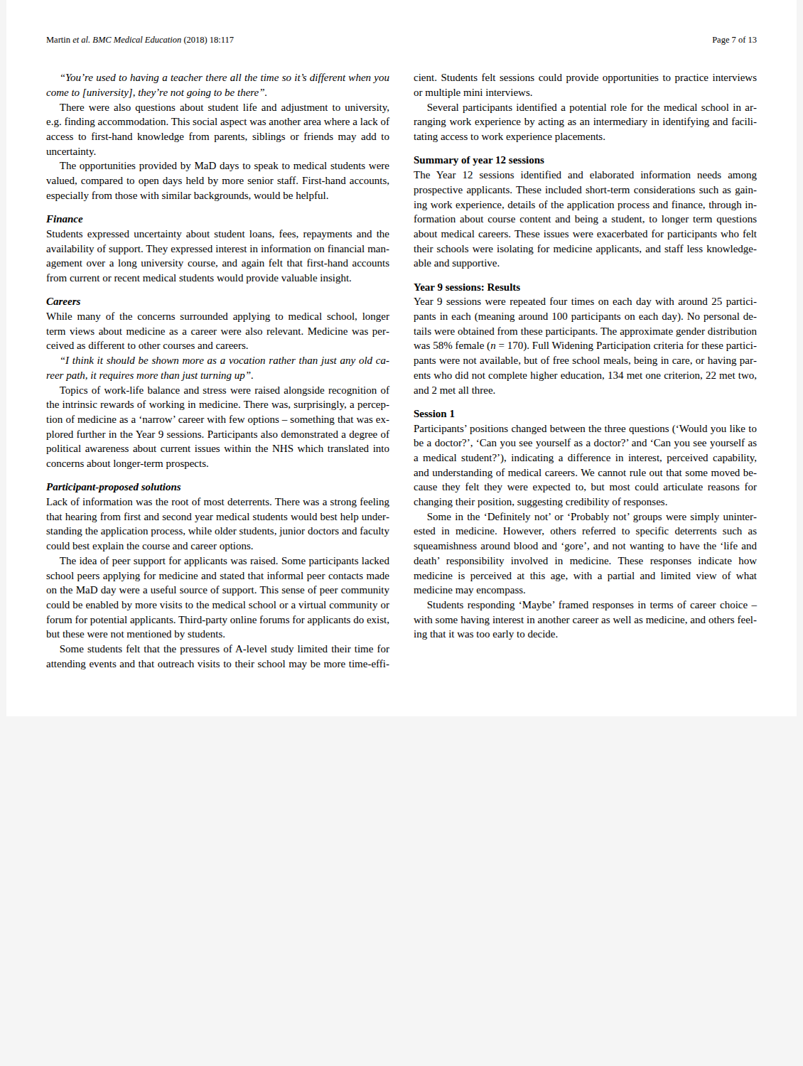Martin et al. BMC Medical Education (2018) 18:117
Page 7 of 13
“You’re used to having a teacher there all the time so it’s different when you come to [university], they’re not going to be there”.
There were also questions about student life and adjustment to university, e.g. finding accommodation. This social aspect was another area where a lack of access to first-hand knowledge from parents, siblings or friends may add to uncertainty.
The opportunities provided by MaD days to speak to medical students were valued, compared to open days held by more senior staff. First-hand accounts, especially from those with similar backgrounds, would be helpful.
Finance
Students expressed uncertainty about student loans, fees, repayments and the availability of support. They expressed interest in information on financial management over a long university course, and again felt that first-hand accounts from current or recent medical students would provide valuable insight.
Careers
While many of the concerns surrounded applying to medical school, longer term views about medicine as a career were also relevant. Medicine was perceived as different to other courses and careers.
“I think it should be shown more as a vocation rather than just any old career path, it requires more than just turning up”.
Topics of work-life balance and stress were raised alongside recognition of the intrinsic rewards of working in medicine. There was, surprisingly, a perception of medicine as a ‘narrow’ career with few options – something that was explored further in the Year 9 sessions. Participants also demonstrated a degree of political awareness about current issues within the NHS which translated into concerns about longer-term prospects.
Participant-proposed solutions
Lack of information was the root of most deterrents. There was a strong feeling that hearing from first and second year medical students would best help understanding the application process, while older students, junior doctors and faculty could best explain the course and career options.
The idea of peer support for applicants was raised. Some participants lacked school peers applying for medicine and stated that informal peer contacts made on the MaD day were a useful source of support. This sense of peer community could be enabled by more visits to the medical school or a virtual community or forum for potential applicants. Third-party online forums for applicants do exist, but these were not mentioned by students.
Some students felt that the pressures of A-level study limited their time for attending events and that outreach visits to their school may be more time-efficient. Students felt sessions could provide opportunities to practice interviews or multiple mini interviews.
Several participants identified a potential role for the medical school in arranging work experience by acting as an intermediary in identifying and facilitating access to work experience placements.
Summary of year 12 sessions
The Year 12 sessions identified and elaborated information needs among prospective applicants. These included short-term considerations such as gaining work experience, details of the application process and finance, through information about course content and being a student, to longer term questions about medical careers. These issues were exacerbated for participants who felt their schools were isolating for medicine applicants, and staff less knowledgeable and supportive.
Year 9 sessions: Results
Year 9 sessions were repeated four times on each day with around 25 participants in each (meaning around 100 participants on each day). No personal details were obtained from these participants. The approximate gender distribution was 58% female (n = 170). Full Widening Participation criteria for these participants were not available, but of free school meals, being in care, or having parents who did not complete higher education, 134 met one criterion, 22 met two, and 2 met all three.
Session 1
Participants’ positions changed between the three questions (‘Would you like to be a doctor?’, ‘Can you see yourself as a doctor?’ and ‘Can you see yourself as a medical student?’), indicating a difference in interest, perceived capability, and understanding of medical careers. We cannot rule out that some moved because they felt they were expected to, but most could articulate reasons for changing their position, suggesting credibility of responses.
Some in the ‘Definitely not’ or ‘Probably not’ groups were simply uninterested in medicine. However, others referred to specific deterrents such as squeamishness around blood and ‘gore’, and not wanting to have the ‘life and death’ responsibility involved in medicine. These responses indicate how medicine is perceived at this age, with a partial and limited view of what medicine may encompass.
Students responding ‘Maybe’ framed responses in terms of career choice – with some having interest in another career as well as medicine, and others feeling that it was too early to decide.